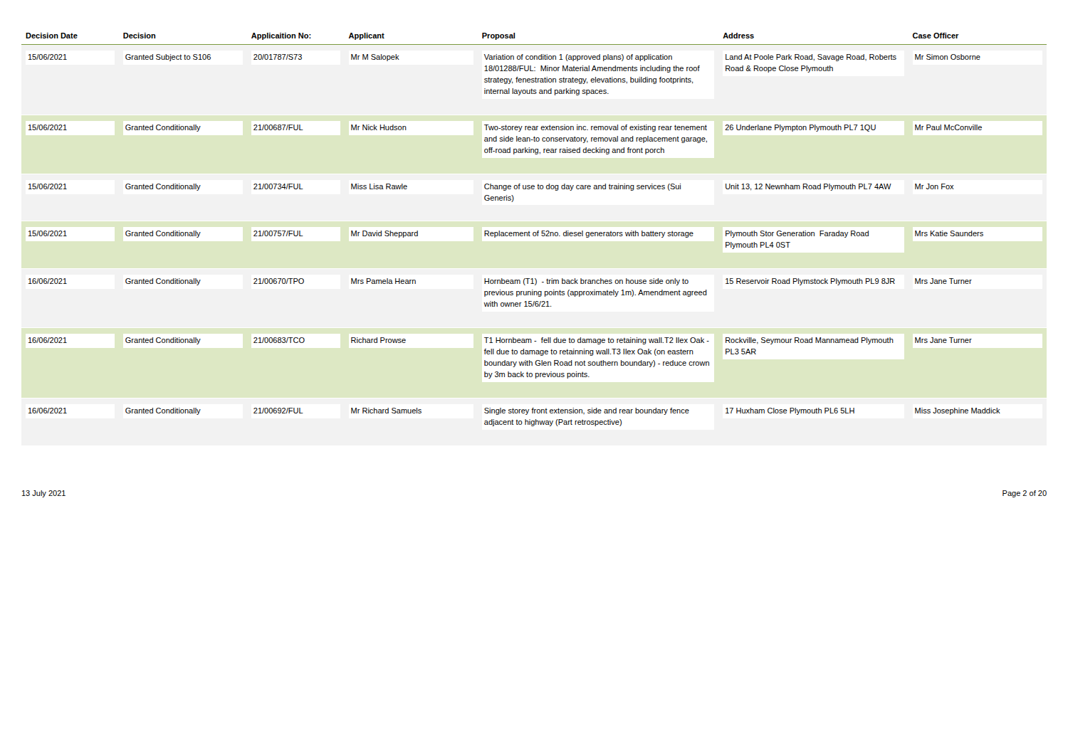| Decision Date | Decision | Applicaition No: | Applicant | Proposal | Address | Case Officer |
| --- | --- | --- | --- | --- | --- | --- |
| 15/06/2021 | Granted Subject to S106 | 20/01787/S73 | Mr M Salopek | Variation of condition 1 (approved plans) of application 18/01288/FUL: Minor Material Amendments including the roof strategy, fenestration strategy, elevations, building footprints, internal layouts and parking spaces. | Land At Poole Park Road, Savage Road, Roberts Road & Roope Close Plymouth | Mr Simon Osborne |
| 15/06/2021 | Granted Conditionally | 21/00687/FUL | Mr Nick Hudson | Two-storey rear extension inc. removal of existing rear tenement and side lean-to conservatory, removal and replacement garage, off-road parking, rear raised decking and front porch | 26 Underlane Plympton Plymouth PL7 1QU | Mr Paul McConville |
| 15/06/2021 | Granted Conditionally | 21/00734/FUL | Miss Lisa Rawle | Change of use to dog day care and training services (Sui Generis) | Unit 13, 12 Newnham Road Plymouth PL7 4AW | Mr Jon Fox |
| 15/06/2021 | Granted Conditionally | 21/00757/FUL | Mr David Sheppard | Replacement of 52no. diesel generators with battery storage | Plymouth Stor Generation Faraday Road Plymouth PL4 0ST | Mrs Katie Saunders |
| 16/06/2021 | Granted Conditionally | 21/00670/TPO | Mrs Pamela Hearn | Hornbeam (T1) - trim back branches on house side only to previous pruning points (approximately 1m). Amendment agreed with owner 15/6/21. | 15 Reservoir Road Plymstock Plymouth PL9 8JR | Mrs Jane Turner |
| 16/06/2021 | Granted Conditionally | 21/00683/TCO | Richard Prowse | T1 Hornbeam - fell due to damage to retaining wall.T2 Ilex Oak - fell due to damage to retainning wall.T3 Ilex Oak (on eastern boundary with Glen Road not southern boundary) - reduce crown by 3m back to previous points. | Rockville, Seymour Road Mannamead Plymouth PL3 5AR | Mrs Jane Turner |
| 16/06/2021 | Granted Conditionally | 21/00692/FUL | Mr Richard Samuels | Single storey front extension, side and rear boundary fence adjacent to highway (Part retrospective) | 17 Huxham Close Plymouth PL6 5LH | Miss Josephine Maddick |
13 July 2021
Page 2 of 20